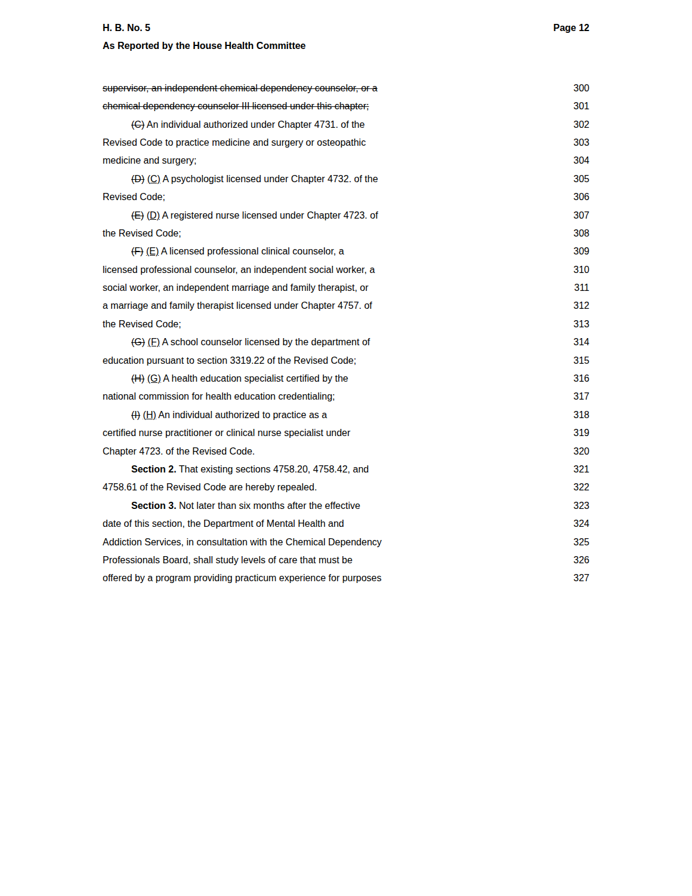H. B. No. 5 As Reported by the House Health Committee
Page 12
supervisor, an independent chemical dependency counselor, or a
300
chemical dependency counselor III licensed under this chapter;
301
(C) An individual authorized under Chapter 4731. of the
302
Revised Code to practice medicine and surgery or osteopathic
303
medicine and surgery;
304
(D) (C) A psychologist licensed under Chapter 4732. of the
305
Revised Code;
306
(E) (D) A registered nurse licensed under Chapter 4723. of
307
the Revised Code;
308
(F) (E) A licensed professional clinical counselor, a
309
licensed professional counselor, an independent social worker, a
310
social worker, an independent marriage and family therapist, or
311
a marriage and family therapist licensed under Chapter 4757. of
312
the Revised Code;
313
(G) (F) A school counselor licensed by the department of
314
education pursuant to section 3319.22 of the Revised Code;
315
(H) (G) A health education specialist certified by the
316
national commission for health education credentialing;
317
(I) (H) An individual authorized to practice as a
318
certified nurse practitioner or clinical nurse specialist under
319
Chapter 4723. of the Revised Code.
320
Section 2. That existing sections 4758.20, 4758.42, and
321
4758.61 of the Revised Code are hereby repealed.
322
Section 3. Not later than six months after the effective
323
date of this section, the Department of Mental Health and
324
Addiction Services, in consultation with the Chemical Dependency
325
Professionals Board, shall study levels of care that must be
326
offered by a program providing practicum experience for purposes
327